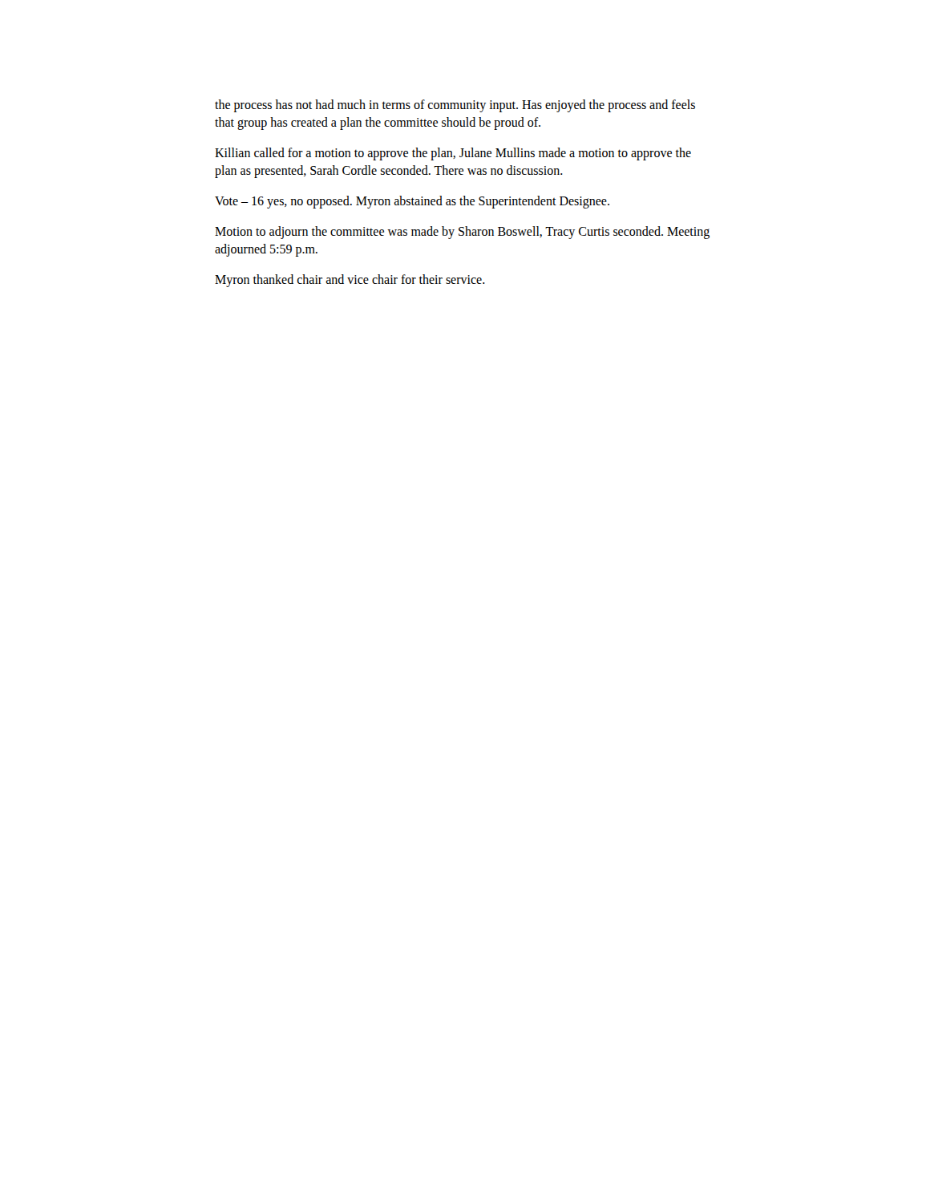the process has not had much in terms of community input. Has enjoyed the process and feels that group has created a plan the committee should be proud of.
Killian called for a motion to approve the plan, Julane Mullins made a motion to approve the plan as presented, Sarah Cordle seconded. There was no discussion.
Vote – 16 yes, no opposed. Myron abstained as the Superintendent Designee.
Motion to adjourn the committee was made by Sharon Boswell, Tracy Curtis seconded. Meeting adjourned 5:59 p.m.
Myron thanked chair and vice chair for their service.